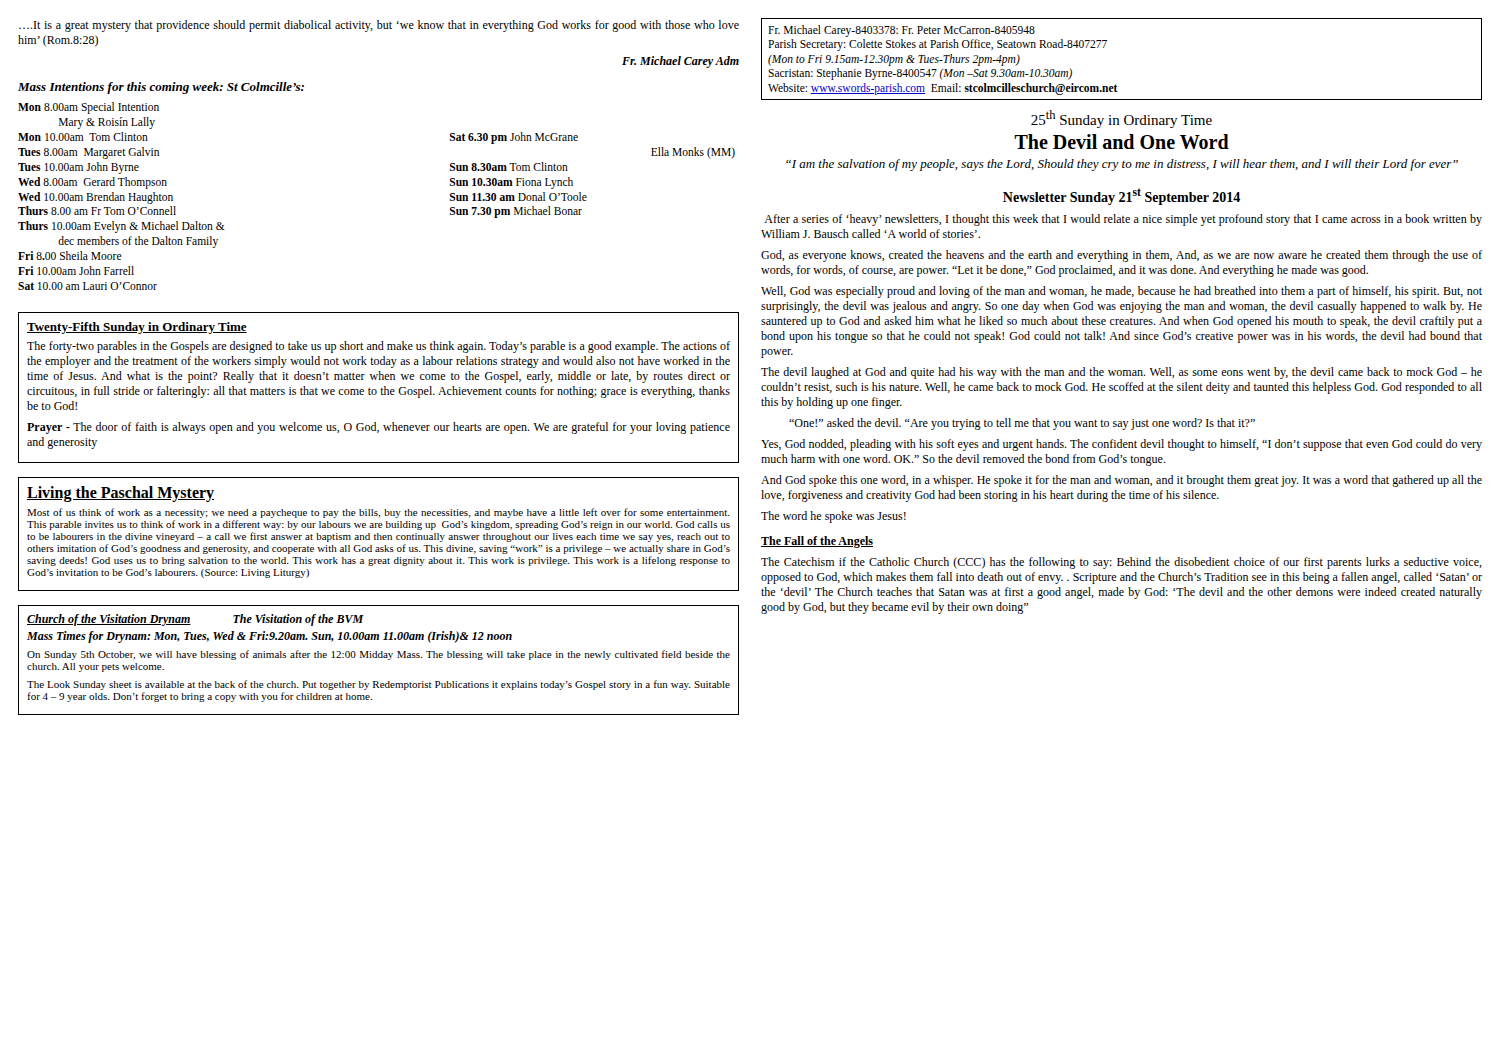….It is a great mystery that providence should permit diabolical activity, but ‘we know that in everything God works for good with those who love him’ (Rom.8:28)
Fr. Michael Carey Adm
Mass Intentions for this coming week: St Colmcille’s:
| Mon 8.00am Special Intention Mary & Roisín Lally | |
| Mon 10.00am Tom Clinton | Sat 6.30 pm John McGrane |
| Tues 8.00am Margaret Galvin | Ella Monks (MM) |
| Tues 10.00am John Byrne | Sun 8.30am Tom Clinton |
| Wed 8.00am Gerard Thompson | Sun 10.30am Fiona Lynch |
| Wed 10.00am Brendan Haughton | Sun 11.30 am Donal O’Toole |
| Thurs 8.00 am Fr Tom O’Connell | Sun 7.30 pm Michael Bonar |
| Thurs 10.00am Evelyn & Michael Dalton & dec members of the Dalton Family | |
| Fri 8 . 00 Sheila Moore | |
| Fri 10.00am John Farrell | |
| Sat 10.00 am Lauri O’Connor | |
Twenty-Fifth Sunday in Ordinary Time
The forty-two parables in the Gospels are designed to take us up short and make us think again. Today’s parable is a good example. The actions of the employer and the treatment of the workers simply would not work today as a labour relations strategy and would also not have worked in the time of Jesus. And what is the point? Really that it doesn’t matter when we come to the Gospel, early, middle or late, by routes direct or circuitous, in full stride or falteringly: all that matters is that we come to the Gospel. Achievement counts for nothing; grace is everything, thanks be to God!
Prayer - The door of faith is always open and you welcome us, O God, whenever our hearts are open. We are grateful for your loving patience and generosity
Living the Paschal Mystery
Most of us think of work as a necessity; we need a paycheque to pay the bills, buy the necessities, and maybe have a little left over for some entertainment. This parable invites us to think of work in a different way: by our labours we are building up God’s kingdom, spreading God’s reign in our world. God calls us to be labourers in the divine vineyard – a call we first answer at baptism and then continually answer throughout our lives each time we say yes, reach out to others imitation of God’s goodness and generosity, and cooperate with all God asks of us. This divine, saving “work” is a privilege – we actually share in God’s saving deeds! God uses us to bring salvation to the world. This work has a great dignity about it. This work is privilege. This work is a lifelong response to God’s invitation to be God’s labourers. (Source: Living Liturgy)
Church of the Visitation Drynam The Visitation of the BVM
Mass Times for Drynam: Mon, Tues, Wed & Fri:9.20am. Sun, 10.00am 11.00am (Irish)& 12 noon
On Sunday 5th October, we will have blessing of animals after the 12:00 Midday Mass. The blessing will take place in the newly cultivated field beside the church. All your pets welcome.
The Look Sunday sheet is available at the back of the church. Put together by Redemptorist Publications it explains today’s Gospel story in a fun way. Suitable for 4 – 9 year olds. Don’t forget to bring a copy with you for children at home.
Fr. Michael Carey-8403378: Fr. Peter McCarron-8405948
Parish Secretary: Colette Stokes at Parish Office, Seatown Road-8407277
(Mon to Fri 9.15am-12.30pm & Tues-Thurs 2pm-4pm)
Sacristan: Stephanie Byrne-8400547 (Mon –Sat 9.30am-10.30am)
Website: www.swords-parish.com Email: stcolmcilleschurch@eircom.net
25th Sunday in Ordinary Time
The Devil and One Word
“I am the salvation of my people, says the Lord, Should they cry to me in distress, I will hear them, and I will their Lord for ever”
Newsletter Sunday 21st September 2014
After a series of ‘heavy’ newsletters, I thought this week that I would relate a nice simple yet profound story that I came across in a book written by William J. Bausch called ‘A world of stories’.
God, as everyone knows, created the heavens and the earth and everything in them, And, as we are now aware he created them through the use of words, for words, of course, are power. “Let it be done,” God proclaimed, and it was done. And everything he made was good.
Well, God was especially proud and loving of the man and woman, he made, because he had breathed into them a part of himself, his spirit. But, not surprisingly, the devil was jealous and angry. So one day when God was enjoying the man and woman, the devil casually happened to walk by. He sauntered up to God and asked him what he liked so much about these creatures. And when God opened his mouth to speak, the devil craftily put a bond upon his tongue so that he could not speak! God could not talk! And since God’s creative power was in his words, the devil had bound that power.
The devil laughed at God and quite had his way with the man and the woman. Well, as some eons went by, the devil came back to mock God – he couldn’t resist, such is his nature. Well, he came back to mock God. He scoffed at the silent deity and taunted this helpless God. God responded to all this by holding up one finger.
“One!” asked the devil. “Are you trying to tell me that you want to say just one word? Is that it?”
Yes, God nodded, pleading with his soft eyes and urgent hands. The confident devil thought to himself, “I don’t suppose that even God could do very much harm with one word. OK.” So the devil removed the bond from God’s tongue.
And God spoke this one word, in a whisper. He spoke it for the man and woman, and it brought them great joy. It was a word that gathered up all the love, forgiveness and creativity God had been storing in his heart during the time of his silence.
The word he spoke was Jesus!
The Fall of the Angels
The Catechism if the Catholic Church (CCC) has the following to say: Behind the disobedient choice of our first parents lurks a seductive voice, opposed to God, which makes them fall into death out of envy. . Scripture and the Church’s Tradition see in this being a fallen angel, called ‘Satan’ or the ‘devil’ The Church teaches that Satan was at first a good angel, made by God: ‘The devil and the other demons were indeed created naturally good by God, but they became evil by their own doing”